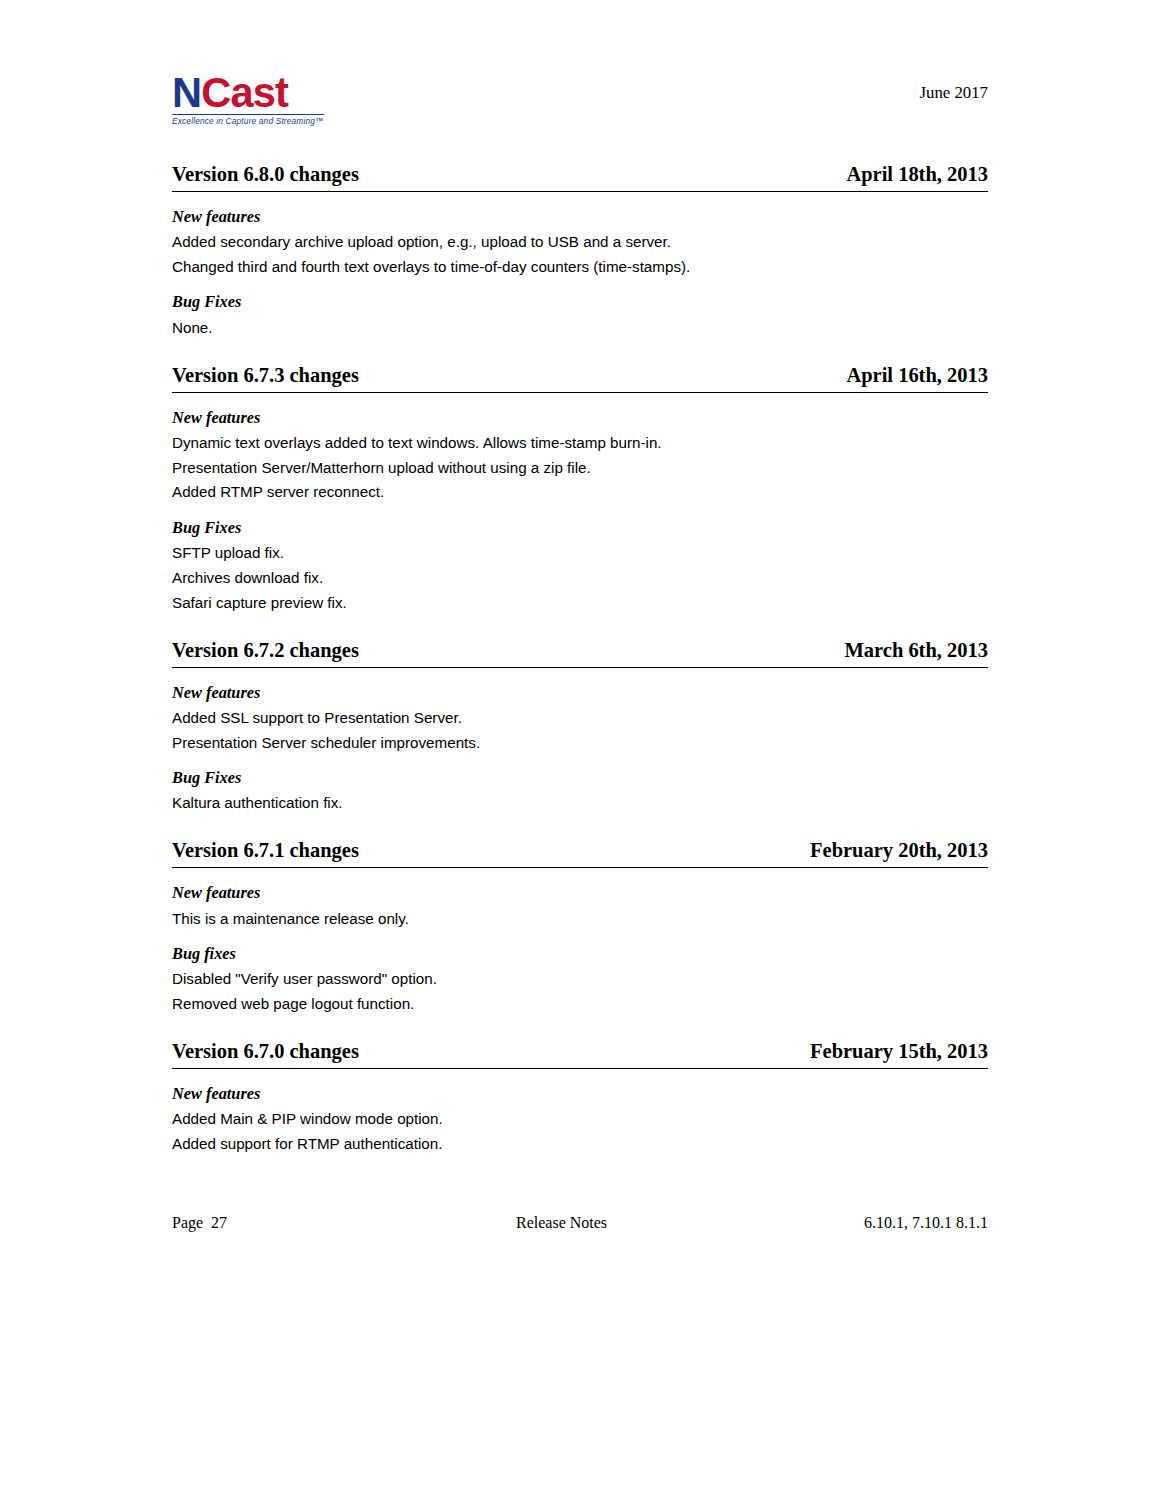NCast
Excellence in Capture and Streaming™
June 2017
Version 6.8.0 changes April 18th, 2013
New features
Added secondary archive upload option, e.g., upload to USB and a server.
Changed third and fourth text overlays to time-of-day counters (time-stamps).
Bug Fixes
None.
Version 6.7.3 changes April 16th, 2013
New features
Dynamic text overlays added to text windows. Allows time-stamp burn-in.
Presentation Server/Matterhorn upload without using a zip file.
Added RTMP server reconnect.
Bug Fixes
SFTP upload fix.
Archives download fix.
Safari capture preview fix.
Version 6.7.2 changes March 6th, 2013
New features
Added SSL support to Presentation Server.
Presentation Server scheduler improvements.
Bug Fixes
Kaltura authentication fix.
Version 6.7.1 changes February 20th, 2013
New features
This is a maintenance release only.
Bug fixes
Disabled "Verify user password" option.
Removed web page logout function.
Version 6.7.0 changes February 15th, 2013
New features
Added Main & PIP window mode option.
Added support for RTMP authentication.
Page 27 Release Notes 6.10.1, 7.10.1 8.1.1